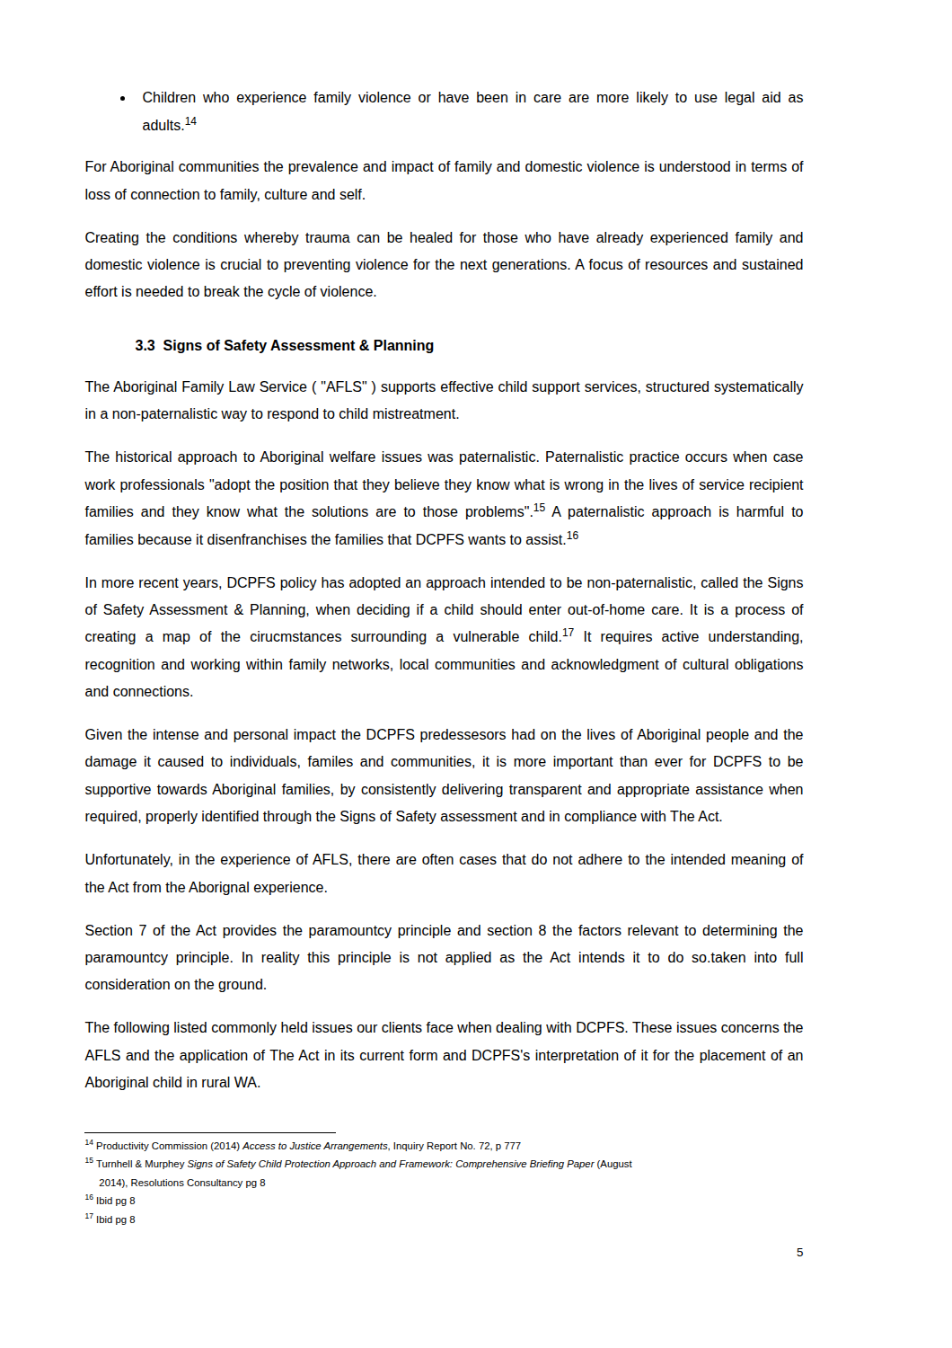Children who experience family violence or have been in care are more likely to use legal aid as adults.14
For Aboriginal communities the prevalence and impact of family and domestic violence is understood in terms of loss of connection to family, culture and self.
Creating the conditions whereby trauma can be healed for those who have already experienced family and domestic violence is crucial to preventing violence for the next generations. A focus of resources and sustained effort is needed to break the cycle of violence.
3.3 Signs of Safety Assessment & Planning
The Aboriginal Family Law Service ( "AFLS" ) supports effective child support services, structured systematically in a non-paternalistic way to respond to child mistreatment.
The historical approach to Aboriginal welfare issues was paternalistic. Paternalistic practice occurs when case work professionals "adopt the position that they believe they know what is wrong in the lives of service recipient families and they know what the solutions are to those problems".15 A paternalistic approach is harmful to families because it disenfranchises the families that DCPFS wants to assist.16
In more recent years, DCPFS policy has adopted an approach intended to be non-paternalistic, called the Signs of Safety Assessment & Planning, when deciding if a child should enter out-of-home care. It is a process of creating a map of the cirucmstances surrounding a vulnerable child.17 It requires active understanding, recognition and working within family networks, local communities and acknowledgment of cultural obligations and connections.
Given the intense and personal impact the DCPFS predessesors had on the lives of Aboriginal people and the damage it caused to individuals, familes and communities, it is more important than ever for DCPFS to be supportive towards Aboriginal families, by consistently delivering transparent and appropriate assistance when required, properly identified through the Signs of Safety assessment and in compliance with The Act.
Unfortunately, in the experience of AFLS, there are often cases that do not adhere to the intended meaning of the Act from the Aborignal experience.
Section 7 of the Act provides the paramountcy principle and section 8 the factors relevant to determining the paramountcy principle. In reality this principle is not applied as the Act intends it to do so.taken into full consideration on the ground.
The following listed commonly held issues our clients face when dealing with DCPFS. These issues concerns the AFLS and the application of The Act in its current form and DCPFS's interpretation of it for the placement of an Aboriginal child in rural WA.
14 Productivity Commission (2014) Access to Justice Arrangements, Inquiry Report No. 72, p 777
15 Turnhell & Murphey Signs of Safety Child Protection Approach and Framework: Comprehensive Briefing Paper (August
2014), Resolutions Consultancy pg 8
16 Ibid pg 8
17 Ibid pg 8
5